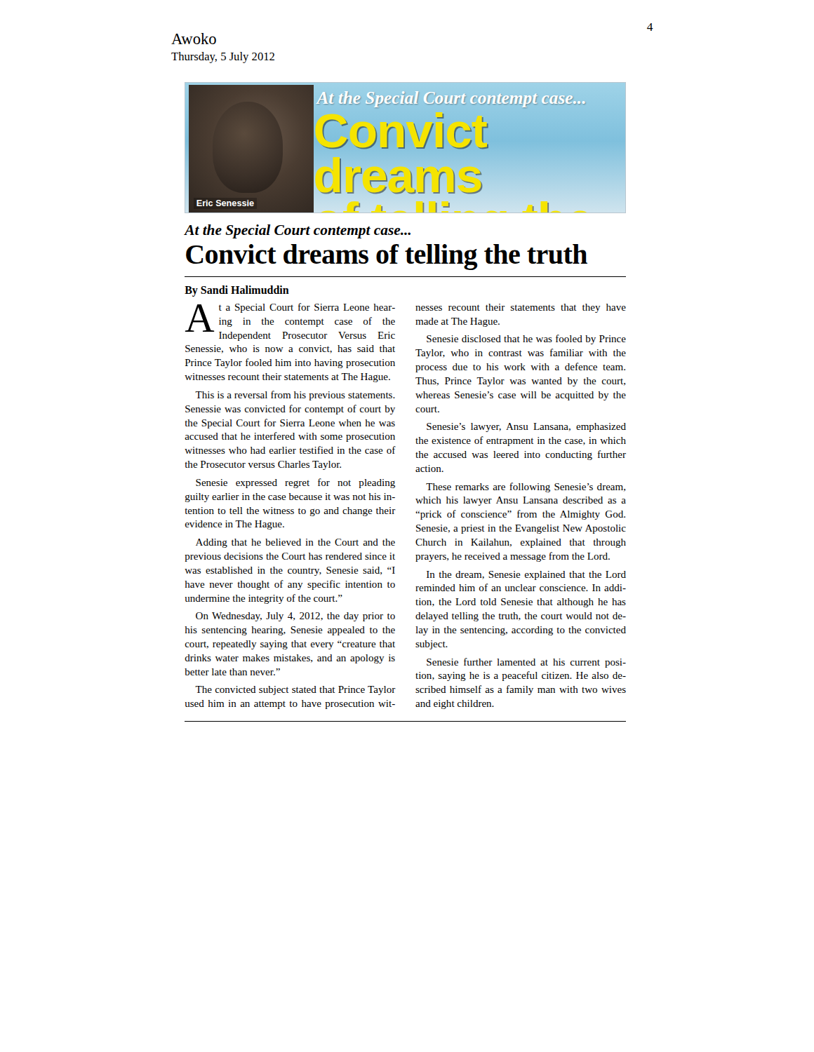4
Awoko Thursday, 5 July 2012
Eric Senessie
At the Special Court contempt case...
Convict dreams
of telling the truth
At the Special Court contempt case...
Convict dreams of telling the truth
By Sandi Halimuddin
At a Special Court for Sierra Leone hearing in the contempt case of the Independent Prosecutor Versus Eric Senessie, who is now a convict, has said that Prince Taylor fooled him into having prosecution witnesses recount their statements at The Hague.
This is a reversal from his previous statements. Senessie was convicted for contempt of court by the Special Court for Sierra Leone when he was accused that he interfered with some prosecution witnesses who had earlier testified in the case of the Prosecutor versus Charles Taylor.
Senesie expressed regret for not pleading guilty earlier in the case because it was not his intention to tell the witness to go and change their evidence in The Hague.
Adding that he believed in the Court and the previous decisions the Court has rendered since it was established in the country, Senesie said, “I have never thought of any specific intention to undermine the integrity of the court.”
On Wednesday, July 4, 2012, the day prior to his sentencing hearing, Senesie appealed to the court, repeatedly saying that every “creature that drinks water makes mistakes, and an apology is better late than never.”
The convicted subject stated that Prince Taylor used him in an attempt to have prosecution witnesses recount their statements that they have made at The Hague.
Senesie disclosed that he was fooled by Prince Taylor, who in contrast was familiar with the process due to his work with a defence team. Thus, Prince Taylor was wanted by the court, whereas Senesie’s case will be acquitted by the court.
Senesie’s lawyer, Ansu Lansana, emphasized the existence of entrapment in the case, in which the accused was leered into conducting further action.
These remarks are following Senesie’s dream, which his lawyer Ansu Lansana described as a “prick of conscience” from the Almighty God. Senesie, a priest in the Evangelist New Apostolic Church in Kailahun, explained that through prayers, he received a message from the Lord.
In the dream, Senesie explained that the Lord reminded him of an unclear conscience. In addition, the Lord told Senesie that although he has delayed telling the truth, the court would not delay in the sentencing, according to the convicted subject.
Senesie further lamented at his current position, saying he is a peaceful citizen. He also described himself as a family man with two wives and eight children.